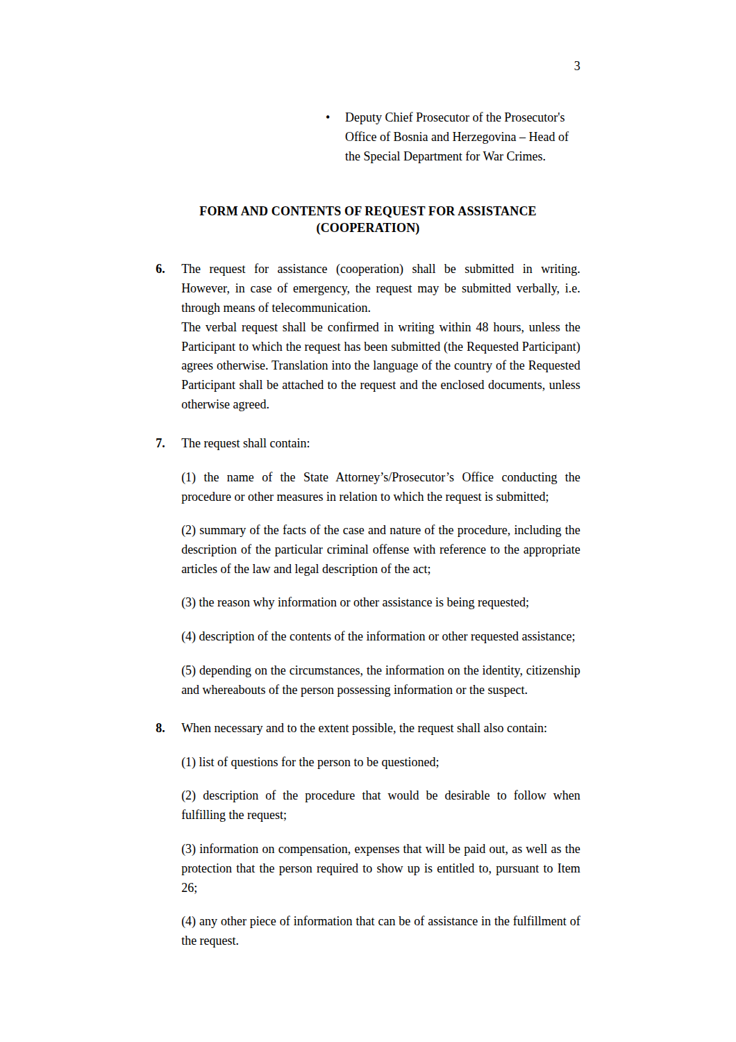3
Deputy Chief Prosecutor of the Prosecutor's Office of Bosnia and Herzegovina – Head of the Special Department for War Crimes.
FORM AND CONTENTS OF REQUEST FOR ASSISTANCE
(COOPERATION)
The request for assistance (cooperation) shall be submitted in writing. However, in case of emergency, the request may be submitted verbally, i.e. through means of telecommunication.
The verbal request shall be confirmed in writing within 48 hours, unless the Participant to which the request has been submitted (the Requested Participant) agrees otherwise. Translation into the language of the country of the Requested Participant shall be attached to the request and the enclosed documents, unless otherwise agreed.
The request shall contain:
(1) the name of the State Attorney’s/Prosecutor’s Office conducting the procedure or other measures in relation to which the request is submitted;
(2) summary of the facts of the case and nature of the procedure, including the description of the particular criminal offense with reference to the appropriate articles of the law and legal description of the act;
(3) the reason why information or other assistance is being requested;
(4) description of the contents of the information or other requested assistance;
(5) depending on the circumstances, the information on the identity, citizenship and whereabouts of the person possessing information or the suspect.
When necessary and to the extent possible, the request shall also contain:
(1) list of questions for the person to be questioned;
(2) description of the procedure that would be desirable to follow when fulfilling the request;
(3) information on compensation, expenses that will be paid out, as well as the protection that the person required to show up is entitled to, pursuant to Item 26;
(4) any other piece of information that can be of assistance in the fulfillment of the request.